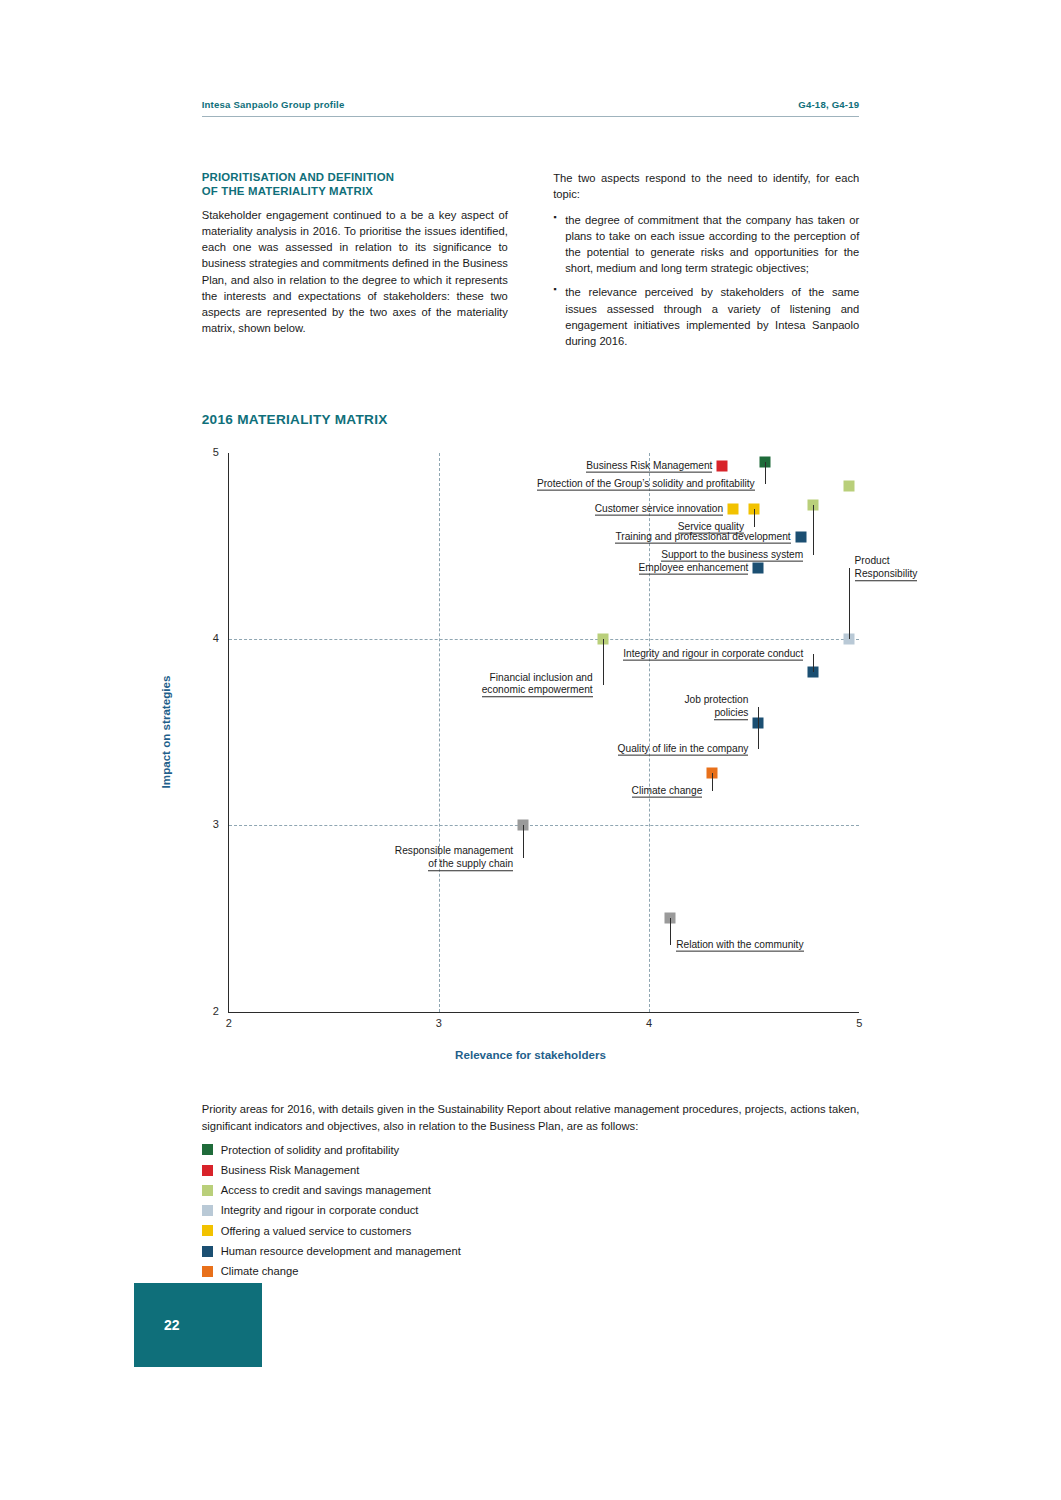Intesa Sanpaolo Group profile
G4-18, G4-19
Prioritisation and definition
of the materiality matrix
Stakeholder engagement continued to a be a key aspect of materiality analysis in 2016. To prioritise the issues identified, each one was assessed in relation to its significance to business strategies and commitments defined in the Business Plan, and also in relation to the degree to which it represents the interests and expectations of stakeholders: these two aspects are represented by the two axes of the materiality matrix, shown below.
The two aspects respond to the need to identify, for each topic:
the degree of commitment that the company has taken or plans to take on each issue according to the perception of the potential to generate risks and opportunities for the short, medium and long term strategic objectives;
the relevance perceived by stakeholders of the same issues assessed through a variety of listening and engagement initiatives implemented by Intesa Sanpaolo during 2016.
2016 Materiality Matrix
Impact on strategies
5
4
3
2
2
3
4
5
Business Risk Management
Protection of the Group’s solidity and profitability
Customer service innovation
Service quality
Training and professional development
Support to the business system
Employee enhancement
Product
Responsibility
Financial inclusion and
economic empowerment
Integrity and rigour in corporate conduct
Job protection
policies
Quality of life in the company
Climate change
Responsible management
of the supply chain
Relation with the community
Relevance for stakeholders
Priority areas for 2016, with details given in the Sustainability Report about relative management procedures, projects, actions taken, significant indicators and objectives, also in relation to the Business Plan, are as follows:
Protection of solidity and profitability
Business Risk Management
Access to credit and savings management
Integrity and rigour in corporate conduct
Offering a valued service to customers
Human resource development and management
Climate change
22